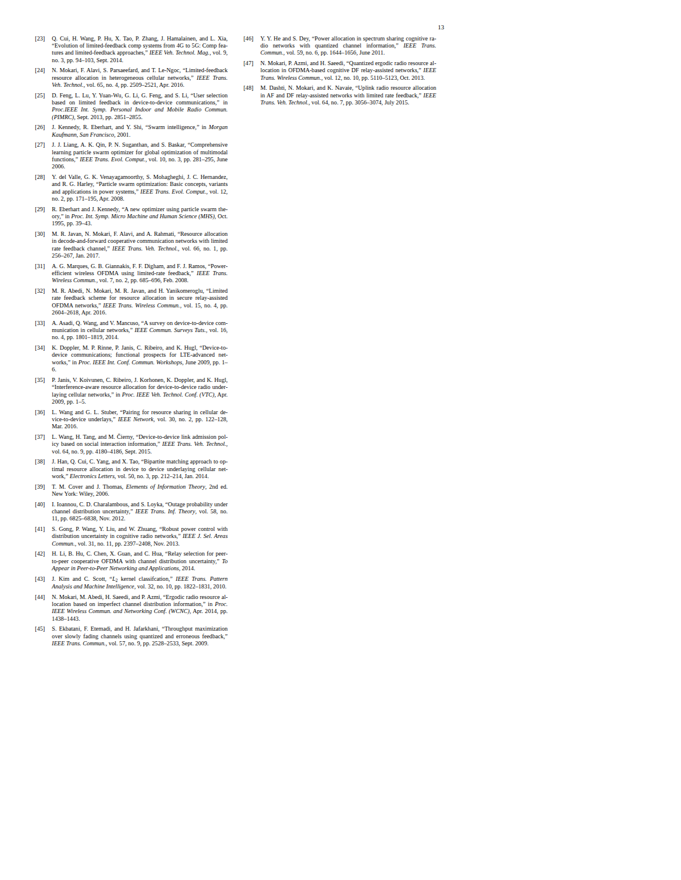13
[23] Q. Cui, H. Wang, P. Hu, X. Tao, P. Zhang, J. Hamalainen, and L. Xia, “Evolution of limited-feedback comp systems from 4G to 5G: Comp features and limited-feedback approaches,” IEEE Veh. Technol. Mag., vol. 9, no. 3, pp. 94–103, Sept. 2014.
[24] N. Mokari, F. Alavi, S. Parsaeefard, and T. Le-Ngoc, “Limited-feedback resource allocation in heterogeneous cellular networks,” IEEE Trans. Veh. Technol., vol. 65, no. 4, pp. 2509–2521, Apr. 2016.
[25] D. Feng, L. Lu, Y. Yuan-Wu, G. Li, G. Feng, and S. Li, “User selection based on limited feedback in device-to-device communications,” in Proc.IEEE Int. Symp. Personal Indoor and Mobile Radio Commun. (PIMRC), Sept. 2013, pp. 2851–2855.
[26] J. Kennedy, R. Eberhart, and Y. Shi, “Swarm intelligence,” in Morgan Kaufmann, San Francisco, 2001.
[27] J. J. Liang, A. K. Qin, P. N. Suganthan, and S. Baskar, “Comprehensive learning particle swarm optimizer for global optimization of multimodal functions,” IEEE Trans. Evol. Comput., vol. 10, no. 3, pp. 281–295, June 2006.
[28] Y. del Valle, G. K. Venayagamoorthy, S. Mohagheghi, J. C. Hernandez, and R. G. Harley, “Particle swarm optimization: Basic concepts, variants and applications in power systems,” IEEE Trans. Evol. Comput., vol. 12, no. 2, pp. 171–195, Apr. 2008.
[29] R. Eberhart and J. Kennedy, “A new optimizer using particle swarm theory,” in Proc. Int. Symp. Micro Machine and Human Science (MHS), Oct. 1995, pp. 39–43.
[30] M. R. Javan, N. Mokari, F. Alavi, and A. Rahmati, “Resource allocation in decode-and-forward cooperative communication networks with limited rate feedback channel,” IEEE Trans. Veh. Technol., vol. 66, no. 1, pp. 256–267, Jan. 2017.
[31] A. G. Marques, G. B. Giannakis, F. F. Digham, and F. J. Ramos, “Power-efficient wireless OFDMA using limited-rate feedback,” IEEE Trans. Wireless Commun., vol. 7, no. 2, pp. 685–696, Feb. 2008.
[32] M. R. Abedi, N. Mokari, M. R. Javan, and H. Yanikomeroglu, “Limited rate feedback scheme for resource allocation in secure relay-assisted OFDMA networks,” IEEE Trans. Wireless Commun., vol. 15, no. 4, pp. 2604–2618, Apr. 2016.
[33] A. Asadi, Q. Wang, and V. Mancuso, “A survey on device-to-device communication in cellular networks,” IEEE Commun. Surveys Tuts., vol. 16, no. 4, pp. 1801–1819, 2014.
[34] K. Doppler, M. P. Rinne, P. Janis, C. Ribeiro, and K. Hugl, “Device-to-device communications; functional prospects for LTE-advanced networks,” in Proc. IEEE Int. Conf. Commun. Workshops, June 2009, pp. 1–6.
[35] P. Janis, V. Koivunen, C. Ribeiro, J. Korhonen, K. Doppler, and K. Hugl, “Interference-aware resource allocation for device-to-device radio underlaying cellular networks,” in Proc. IEEE Veh. Technol. Conf. (VTC), Apr. 2009, pp. 1–5.
[36] L. Wang and G. L. Stuber, “Pairing for resource sharing in cellular device-to-device underlays,” IEEE Network, vol. 30, no. 2, pp. 122–128, Mar. 2016.
[37] L. Wang, H. Tang, and M. Čierny, “Device-to-device link admission policy based on social interaction information,” IEEE Trans. Veh. Technol., vol. 64, no. 9, pp. 4180–4186, Sept. 2015.
[38] J. Han, Q. Cui, C. Yang, and X. Tao, “Bipartite matching approach to optimal resource allocation in device to device underlaying cellular network,” Electronics Letters, vol. 50, no. 3, pp. 212–214, Jan. 2014.
[39] T. M. Cover and J. Thomas, Elements of Information Theory, 2nd ed. New York: Wiley, 2006.
[40] I. Ioannou, C. D. Charalambous, and S. Loyka, “Outage probability under channel distribution uncertainty,” IEEE Trans. Inf. Theory, vol. 58, no. 11, pp. 6825–6838, Nov. 2012.
[41] S. Gong, P. Wang, Y. Liu, and W. Zhuang, “Robust power control with distribution uncertainty in cognitive radio networks,” IEEE J. Sel. Areas Commun., vol. 31, no. 11, pp. 2397–2408, Nov. 2013.
[42] H. Li, B. Hu, C. Chen, X. Guan, and C. Hua, “Relay selection for peer-to-peer cooperative OFDMA with channel distribution uncertainty,” To Appear in Peer-to-Peer Networking and Applications, 2014.
[43] J. Kim and C. Scott, “L2 kernel classifcation,” IEEE Trans. Pattern Analysis and Machine Intelligence, vol. 32, no. 10, pp. 1822–1831, 2010.
[44] N. Mokari, M. Abedi, H. Saeedi, and P. Azmi, “Ergodic radio resource allocation based on imperfect channel distribution information,” in Proc. IEEE Wireless Commun. and Networking Conf. (WCNC), Apr. 2014, pp. 1438–1443.
[45] S. Ekbatani, F. Etemadi, and H. Jafarkhani, “Throughput maximization over slowly fading channels using quantized and erroneous feedback,” IEEE Trans. Commun., vol. 57, no. 9, pp. 2528–2533, Sept. 2009.
[46] Y. Y. He and S. Dey, “Power allocation in spectrum sharing cognitive radio networks with quantized channel information,” IEEE Trans. Commun., vol. 59, no. 6, pp. 1644–1656, June 2011.
[47] N. Mokari, P. Azmi, and H. Saeedi, “Quantized ergodic radio resource allocation in OFDMA-based cognitive DF relay-assisted networks,” IEEE Trans. Wireless Commun., vol. 12, no. 10, pp. 5110–5123, Oct. 2013.
[48] M. Dashti, N. Mokari, and K. Navaie, “Uplink radio resource allocation in AF and DF relay-assisted networks with limited rate feedback,” IEEE Trans. Veh. Technol., vol. 64, no. 7, pp. 3056–3074, July 2015.